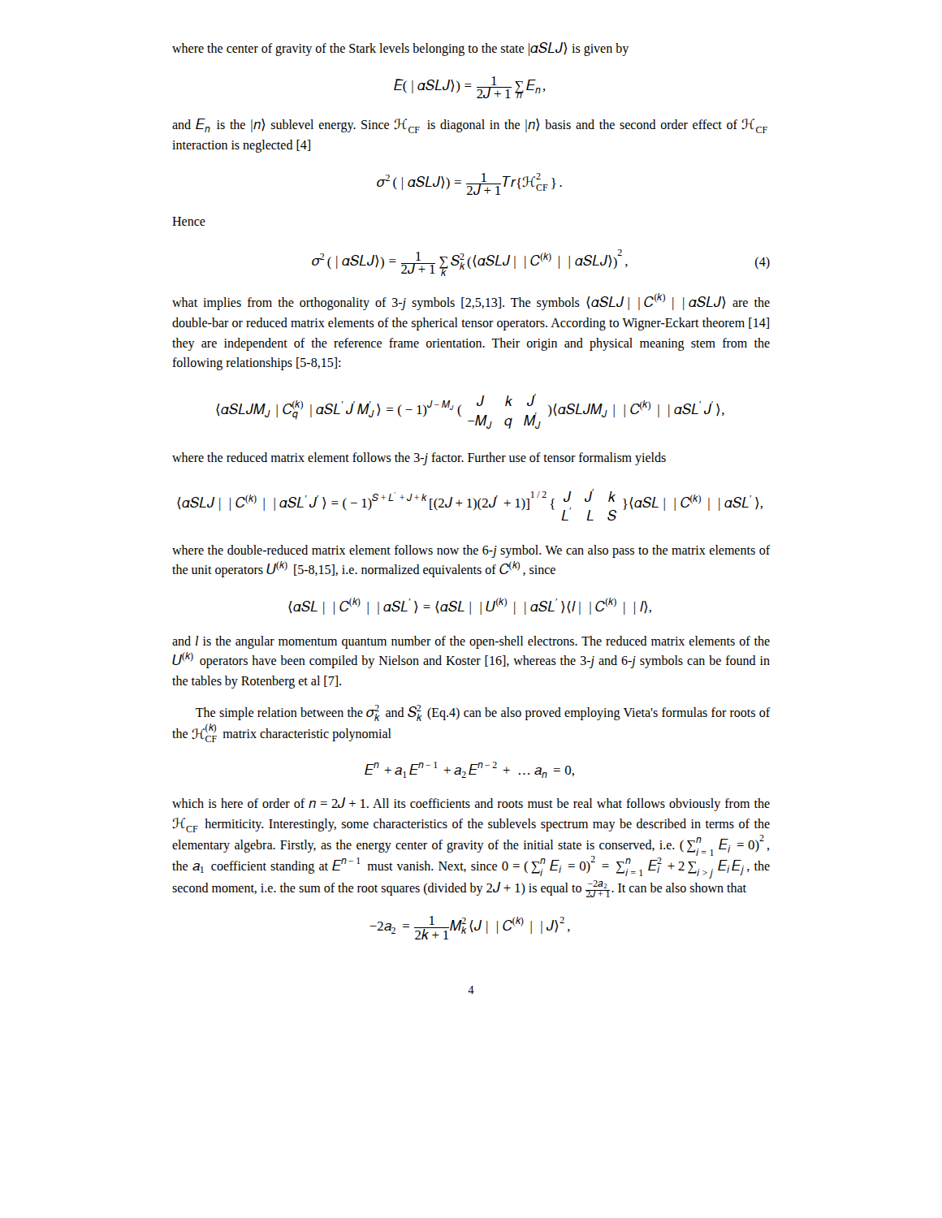where the center of gravity of the Stark levels belonging to the state |αSLJ⟩ is given by
E¯ (|αSLJ⟩) = 12J+1 ∑n En ,
and En is the |n⟩ sublevel energy. Since ℋCF is diagonal in the |n⟩ basis and the second order effect of ℋCF interaction is neglected [4]
σ2 (|αSLJ⟩) = 12J+1 Tr { ℋCF2 } .
Hence
σ2 (|αSLJ⟩) = 12J+1 ∑k Sk2 ( ⟨αSLJ|| C(k) ||αSLJ⟩ ) 2 ,
(4)
what implies from the orthogonality of 3-j symbols [2,5,13]. The symbols ⟨αSLJ||C(k)||αSLJ⟩ are the double-bar or reduced matrix elements of the spherical tensor operators. According to Wigner-Eckart theorem [14] they are independent of the reference frame orientation. Their origin and physical meaning stem from the following relationships [5-8,15]:
⟨αSLJMJ | Cq(k) | αSL′J′MJ′ ⟩ = (−1)J−MJ ( JkJ′ −MJqMJ′ ) ⟨αSLJMJ || C(k) || αSL′J′ ⟩ ,
where the reduced matrix element follows the 3-j factor. Further use of tensor formalism yields
⟨αSLJ|| C(k) ||αSL′J′⟩ = (−1)S+L′+J+k [(2J+1)(2J′+1)] 1/2 { JJ′k L′LS } ⟨αSL|| C(k) ||αSL′⟩ ,
where the double-reduced matrix element follows now the 6-j symbol. We can also pass to the matrix elements of the unit operators U(k) [5-8,15], i.e. normalized equivalents of C(k), since
⟨αSL|| C(k) ||αSL′⟩ = ⟨αSL|| U(k) ||αSL′⟩ ⟨l|| C(k) ||l⟩ ,
and l is the angular momentum quantum number of the open-shell electrons. The reduced matrix elements of the U(k) operators have been compiled by Nielson and Koster [16], whereas the 3-j and 6-j symbols can be found in the tables by Rotenberg et al [7].
The simple relation between the σk2 and Sk2 (Eq.4) can be also proved employing Vieta's formulas for roots of the ℋCF(k) matrix characteristic polynomial
En + a1En−1 + a2En−2 +… an = 0 ,
which is here of order of n=2J+1. All its coefficients and roots must be real what follows obviously from the ℋCF hermiticity. Interestingly, some characteristics of the sublevels spectrum may be described in terms of the elementary algebra. Firstly, as the energy center of gravity of the initial state is conserved, i.e. (∑i=1nEi=0)2, the a1 coefficient standing at En−1 must vanish. Next, since 0=(∑inEi=0)2=∑i=1nEi2+2∑i>jEiEj, the second moment, i.e. the sum of the root squares (divided by 2J+1) is equal to −2a22J+1. It can be also shown that
−2a2 = 12k+1 Mk2 ⟨J|| C(k) ||J⟩2 ,
4